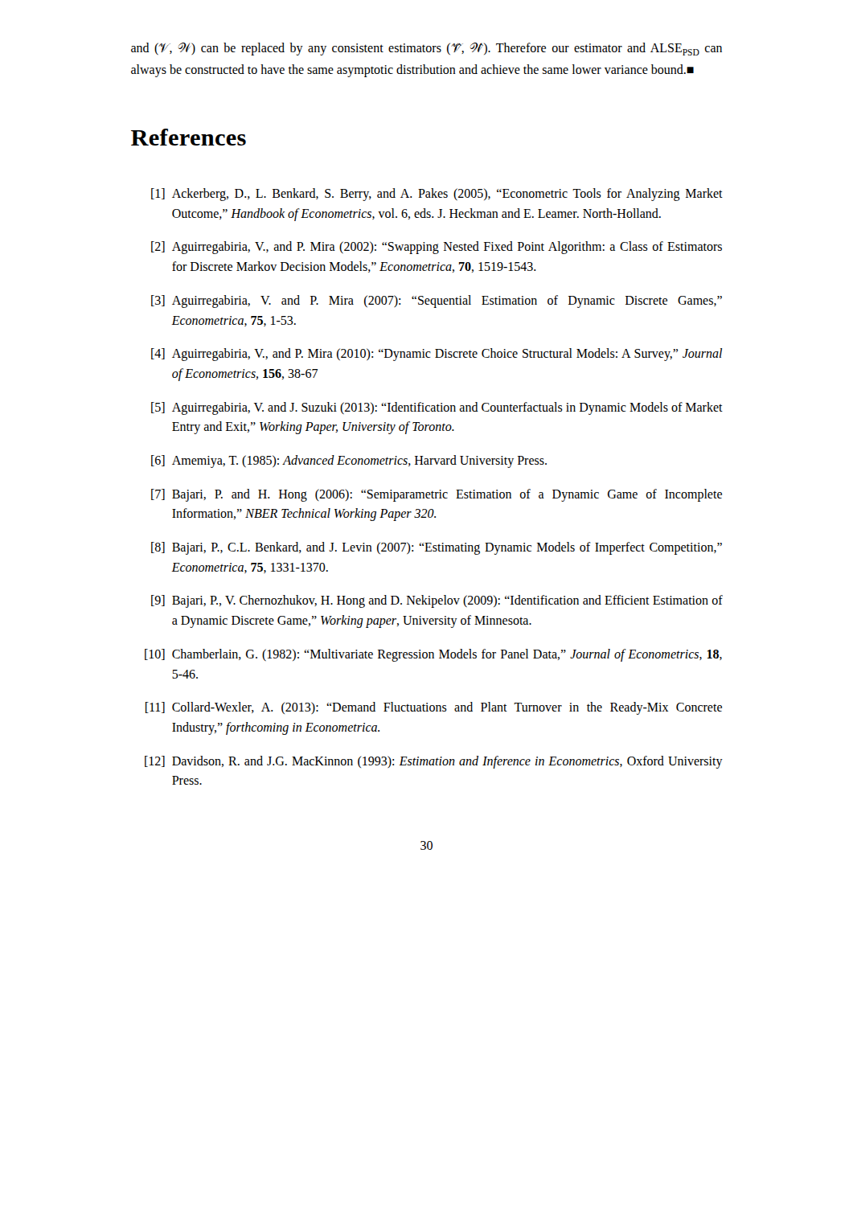and (𝒱, 𝒲) can be replaced by any consistent estimators (𝒱̂, 𝒲̂). Therefore our estimator and ALSEPSD can always be constructed to have the same asymptotic distribution and achieve the same lower variance bound.■
References
Ackerberg, D., L. Benkard, S. Berry, and A. Pakes (2005), “Econometric Tools for Analyzing Market Outcome,” Handbook of Econometrics, vol. 6, eds. J. Heckman and E. Leamer. North-Holland.
Aguirregabiria, V., and P. Mira (2002): “Swapping Nested Fixed Point Algorithm: a Class of Estimators for Discrete Markov Decision Models,” Econometrica, 70, 1519-1543.
Aguirregabiria, V. and P. Mira (2007): “Sequential Estimation of Dynamic Discrete Games,” Econometrica, 75, 1-53.
Aguirregabiria, V., and P. Mira (2010): “Dynamic Discrete Choice Structural Models: A Survey,” Journal of Econometrics, 156, 38-67
Aguirregabiria, V. and J. Suzuki (2013): “Identification and Counterfactuals in Dynamic Models of Market Entry and Exit,” Working Paper, University of Toronto.
Amemiya, T. (1985): Advanced Econometrics, Harvard University Press.
Bajari, P. and H. Hong (2006): “Semiparametric Estimation of a Dynamic Game of Incomplete Information,” NBER Technical Working Paper 320.
Bajari, P., C.L. Benkard, and J. Levin (2007): “Estimating Dynamic Models of Imperfect Competition,” Econometrica, 75, 1331-1370.
Bajari, P., V. Chernozhukov, H. Hong and D. Nekipelov (2009): “Identification and Efficient Estimation of a Dynamic Discrete Game,” Working paper, University of Minnesota.
Chamberlain, G. (1982): “Multivariate Regression Models for Panel Data,” Journal of Econometrics, 18, 5-46.
Collard-Wexler, A. (2013): “Demand Fluctuations and Plant Turnover in the Ready-Mix Concrete Industry,” forthcoming in Econometrica.
Davidson, R. and J.G. MacKinnon (1993): Estimation and Inference in Econometrics, Oxford University Press.
30